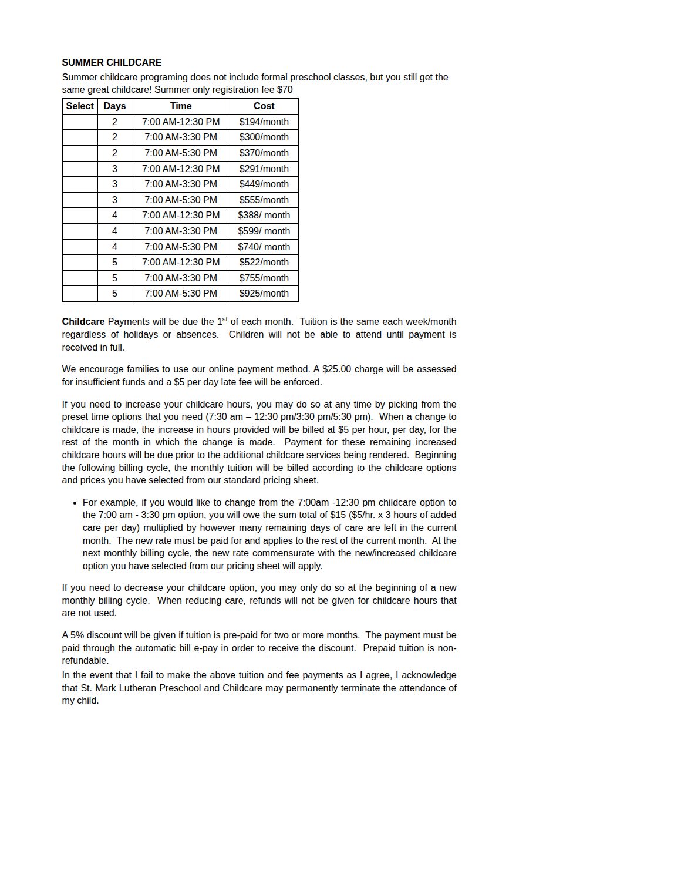SUMMER CHILDCARE
Summer childcare programing does not include formal preschool classes, but you still get the same great childcare! Summer only registration fee $70
| Select | Days | Time | Cost |
| --- | --- | --- | --- |
| | 2 | 7:00 AM-12:30 PM | $194/month |
| | 2 | 7:00 AM-3:30 PM | $300/month |
| | 2 | 7:00 AM-5:30 PM | $370/month |
| | 3 | 7:00 AM-12:30 PM | $291/month |
| | 3 | 7:00 AM-3:30 PM | $449/month |
| | 3 | 7:00 AM-5:30 PM | $555/month |
| | 4 | 7:00 AM-12:30 PM | $388/ month |
| | 4 | 7:00 AM-3:30 PM | $599/ month |
| | 4 | 7:00 AM-5:30 PM | $740/ month |
| | 5 | 7:00 AM-12:30 PM | $522/month |
| | 5 | 7:00 AM-3:30 PM | $755/month |
| | 5 | 7:00 AM-5:30 PM | $925/month |
Childcare Payments will be due the 1st of each month. Tuition is the same each week/month regardless of holidays or absences. Children will not be able to attend until payment is received in full.
We encourage families to use our online payment method. A $25.00 charge will be assessed for insufficient funds and a $5 per day late fee will be enforced.
If you need to increase your childcare hours, you may do so at any time by picking from the preset time options that you need (7:30 am – 12:30 pm/3:30 pm/5:30 pm). When a change to childcare is made, the increase in hours provided will be billed at $5 per hour, per day, for the rest of the month in which the change is made. Payment for these remaining increased childcare hours will be due prior to the additional childcare services being rendered. Beginning the following billing cycle, the monthly tuition will be billed according to the childcare options and prices you have selected from our standard pricing sheet.
For example, if you would like to change from the 7:00am -12:30 pm childcare option to the 7:00 am - 3:30 pm option, you will owe the sum total of $15 ($5/hr. x 3 hours of added care per day) multiplied by however many remaining days of care are left in the current month. The new rate must be paid for and applies to the rest of the current month. At the next monthly billing cycle, the new rate commensurate with the new/increased childcare option you have selected from our pricing sheet will apply.
If you need to decrease your childcare option, you may only do so at the beginning of a new monthly billing cycle. When reducing care, refunds will not be given for childcare hours that are not used.
A 5% discount will be given if tuition is pre-paid for two or more months. The payment must be paid through the automatic bill e-pay in order to receive the discount. Prepaid tuition is non-refundable.
In the event that I fail to make the above tuition and fee payments as I agree, I acknowledge that St. Mark Lutheran Preschool and Childcare may permanently terminate the attendance of my child.